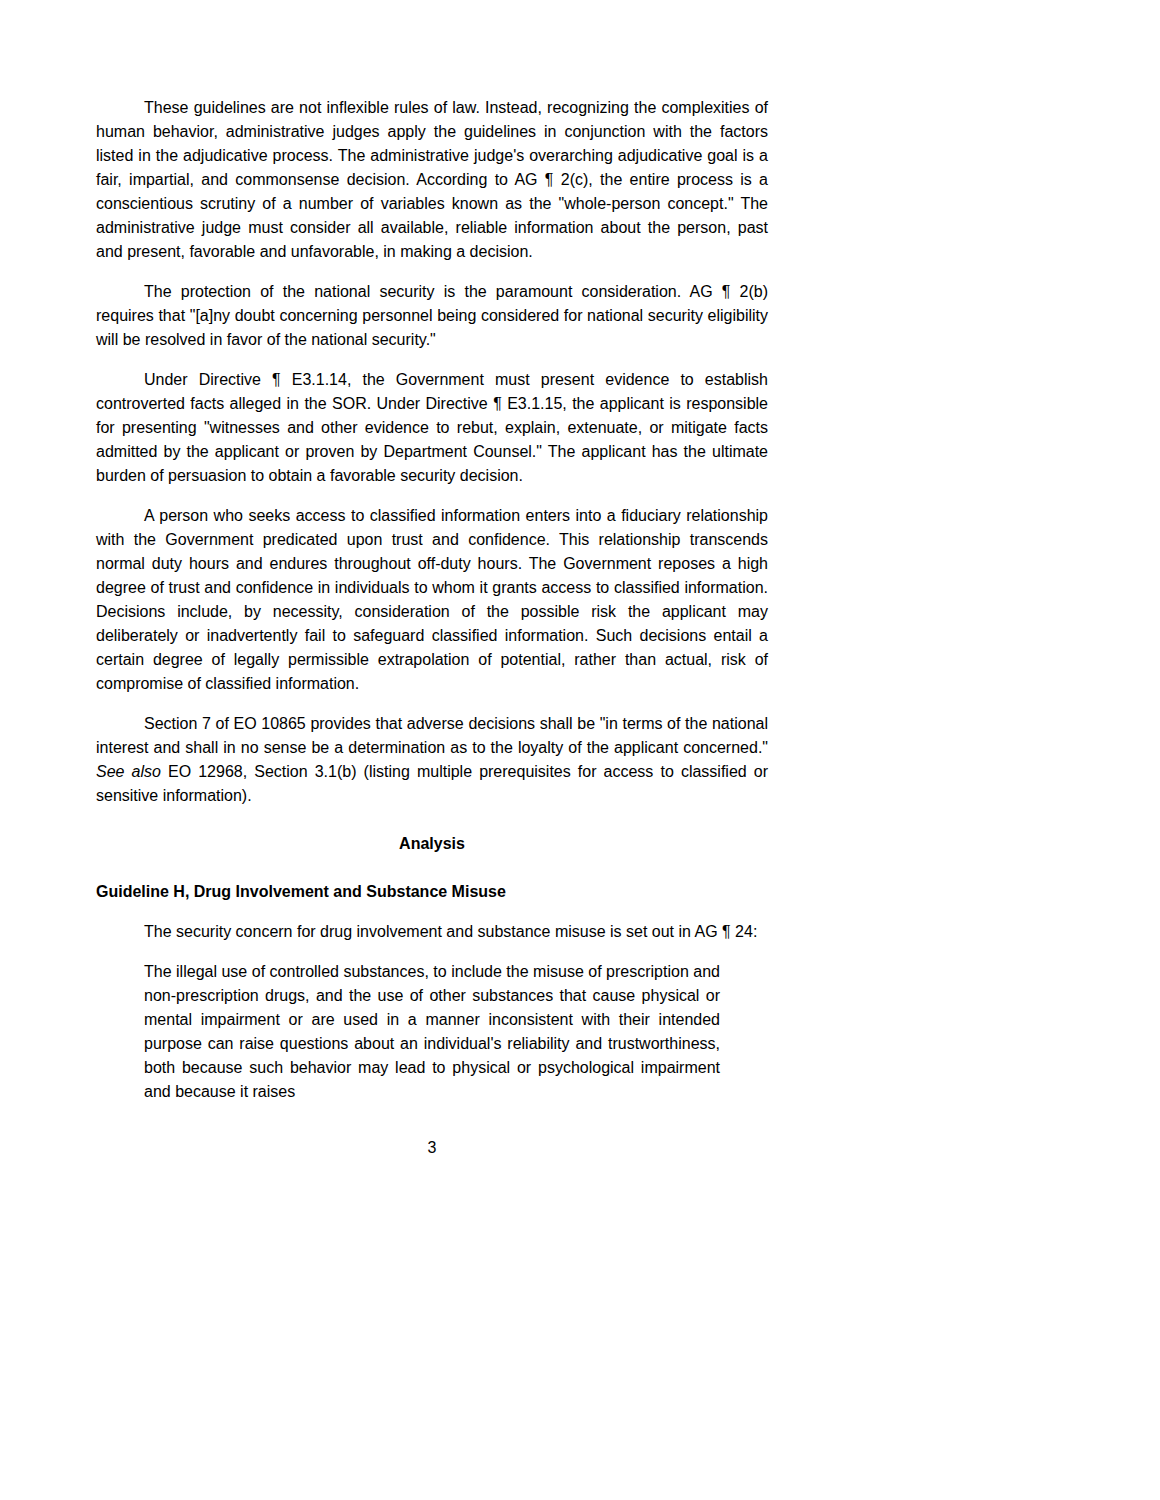These guidelines are not inflexible rules of law. Instead, recognizing the complexities of human behavior, administrative judges apply the guidelines in conjunction with the factors listed in the adjudicative process. The administrative judge's overarching adjudicative goal is a fair, impartial, and commonsense decision. According to AG ¶ 2(c), the entire process is a conscientious scrutiny of a number of variables known as the "whole-person concept." The administrative judge must consider all available, reliable information about the person, past and present, favorable and unfavorable, in making a decision.
The protection of the national security is the paramount consideration. AG ¶ 2(b) requires that "[a]ny doubt concerning personnel being considered for national security eligibility will be resolved in favor of the national security."
Under Directive ¶ E3.1.14, the Government must present evidence to establish controverted facts alleged in the SOR. Under Directive ¶ E3.1.15, the applicant is responsible for presenting "witnesses and other evidence to rebut, explain, extenuate, or mitigate facts admitted by the applicant or proven by Department Counsel." The applicant has the ultimate burden of persuasion to obtain a favorable security decision.
A person who seeks access to classified information enters into a fiduciary relationship with the Government predicated upon trust and confidence. This relationship transcends normal duty hours and endures throughout off-duty hours. The Government reposes a high degree of trust and confidence in individuals to whom it grants access to classified information. Decisions include, by necessity, consideration of the possible risk the applicant may deliberately or inadvertently fail to safeguard classified information. Such decisions entail a certain degree of legally permissible extrapolation of potential, rather than actual, risk of compromise of classified information.
Section 7 of EO 10865 provides that adverse decisions shall be "in terms of the national interest and shall in no sense be a determination as to the loyalty of the applicant concerned." See also EO 12968, Section 3.1(b) (listing multiple prerequisites for access to classified or sensitive information).
Analysis
Guideline H, Drug Involvement and Substance Misuse
The security concern for drug involvement and substance misuse is set out in AG ¶ 24:
The illegal use of controlled substances, to include the misuse of prescription and non-prescription drugs, and the use of other substances that cause physical or mental impairment or are used in a manner inconsistent with their intended purpose can raise questions about an individual's reliability and trustworthiness, both because such behavior may lead to physical or psychological impairment and because it raises
3